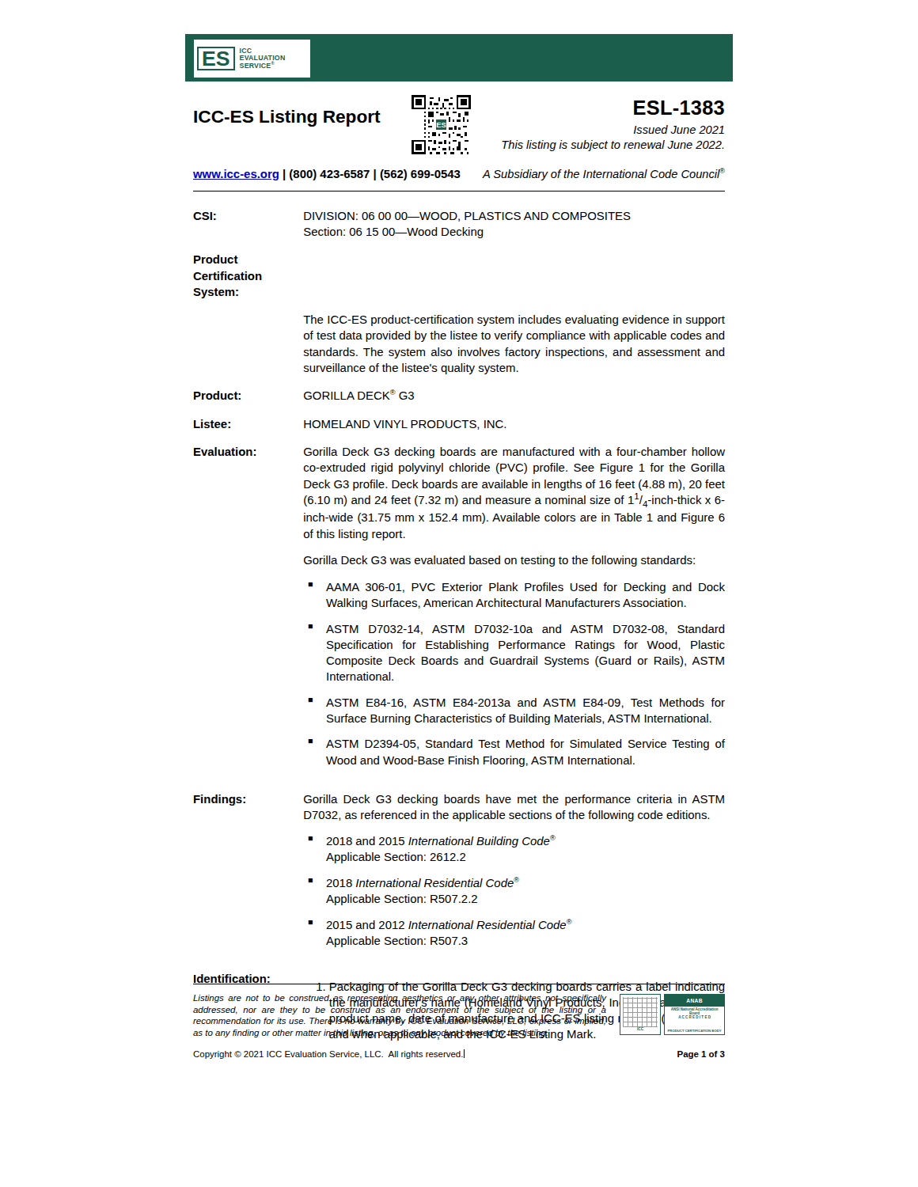ES
ICC
EVALUATION
SERVICE®
ICC-ES Listing Report
ES
ESL-1383
Issued June 2021
This listing is subject to renewal June 2022.
www.icc-es.org | (800) 423-6587 | (562) 699-0543
A Subsidiary of the International Code Council®
CSI:
DIVISION: 06 00 00—WOOD, PLASTICS AND COMPOSITES
Section: 06 15 00—Wood Decking
Product Certification System:
The ICC-ES product-certification system includes evaluating evidence in support of test data provided by the listee to verify compliance with applicable codes and standards. The system also involves factory inspections, and assessment and surveillance of the listee's quality system.
Product:
GORILLA DECK® G3
Listee:
HOMELAND VINYL PRODUCTS, INC.
Evaluation:
Gorilla Deck G3 decking boards are manufactured with a four-chamber hollow co-extruded rigid polyvinyl chloride (PVC) profile. See Figure 1 for the Gorilla Deck G3 profile. Deck boards are available in lengths of 16 feet (4.88 m), 20 feet (6.10 m) and 24 feet (7.32 m) and measure a nominal size of 11/4-inch-thick x 6-inch-wide (31.75 mm x 152.4 mm). Available colors are in Table 1 and Figure 6 of this listing report.
Gorilla Deck G3 was evaluated based on testing to the following standards:
AAMA 306-01, PVC Exterior Plank Profiles Used for Decking and Dock Walking Surfaces, American Architectural Manufacturers Association.
ASTM D7032-14, ASTM D7032-10a and ASTM D7032-08, Standard Specification for Establishing Performance Ratings for Wood, Plastic Composite Deck Boards and Guardrail Systems (Guard or Rails), ASTM International.
ASTM E84-16, ASTM E84-2013a and ASTM E84-09, Test Methods for Surface Burning Characteristics of Building Materials, ASTM International.
ASTM D2394-05, Standard Test Method for Simulated Service Testing of Wood and Wood-Base Finish Flooring, ASTM International.
Findings:
Gorilla Deck G3 decking boards have met the performance criteria in ASTM D7032, as referenced in the applicable sections of the following code editions.
2018 and 2015 International Building Code® Applicable Section: 2612.2
2018 International Residential Code® Applicable Section: R507.2.2
2015 and 2012 International Residential Code® Applicable Section: R507.3
Identification:
Packaging of the Gorilla Deck G3 decking boards carries a label indicating the manufacturer's name (Homeland Vinyl Products, Inc.) and address, the product name, date of manufacture and ICC-ES listing number (ESL-1383), and when applicable, and the ICC-ES Listing Mark.
Listings are not to be construed as representing aesthetics or any other attributes not specifically addressed, nor are they to be construed as an endorsement of the subject of the listing or a recommendation for its use. There is no warranty by ICC Evaluation Service, LLC, express or implied, as to any finding or other matter in this listing, or as to any product covered by the listing.
ICC
ANAB
ANSI National Accreditation Board
A C C R E D I T E D
PRODUCT CERTIFICATION BODY
Copyright © 2021 ICC Evaluation Service, LLC. All rights reserved.
Page 1 of 3